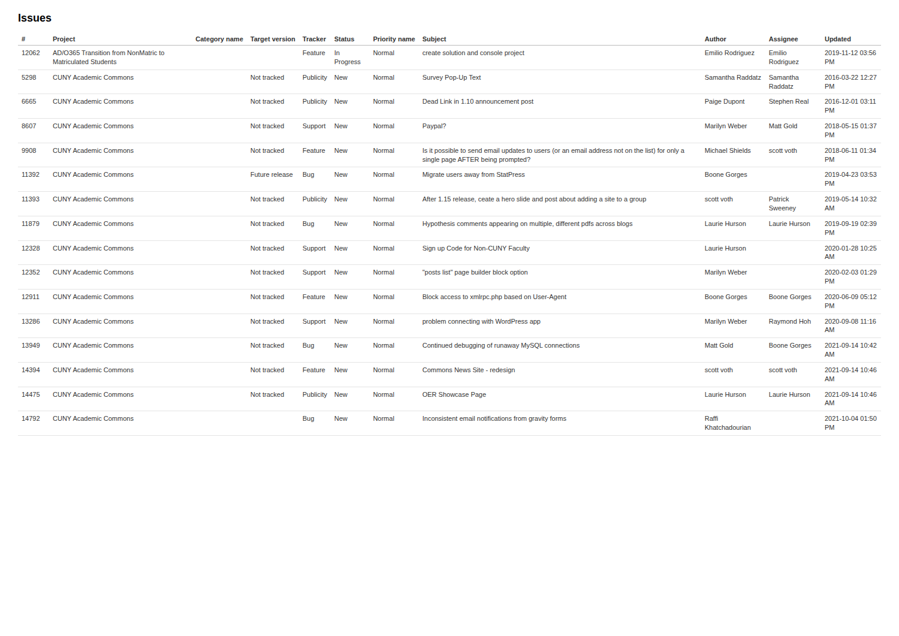Issues
| # | Project | Category name | Target version | Tracker | Status | Priority name | Subject | Author | Assignee | Updated |
| --- | --- | --- | --- | --- | --- | --- | --- | --- | --- | --- |
| 12062 | AD/O365 Transition from NonMatric to Matriculated Students | | | Feature | In Progress | Normal | create solution and console project | Emilio Rodriguez | Emilio Rodriguez | 2019-11-12 03:56 PM |
| 5298 | CUNY Academic Commons | | Not tracked | Publicity | New | Normal | Survey Pop-Up Text | Samantha Raddatz | Samantha Raddatz | 2016-03-22 12:27 PM |
| 6665 | CUNY Academic Commons | | Not tracked | Publicity | New | Normal | Dead Link in 1.10 announcement post | Paige Dupont | Stephen Real | 2016-12-01 03:11 PM |
| 8607 | CUNY Academic Commons | | Not tracked | Support | New | Normal | Paypal? | Marilyn Weber | Matt Gold | 2018-05-15 01:37 PM |
| 9908 | CUNY Academic Commons | | Not tracked | Feature | New | Normal | Is it possible to send email updates to users (or an email address not on the list) for only a single page AFTER being prompted? | Michael Shields | scott voth | 2018-06-11 01:34 PM |
| 11392 | CUNY Academic Commons | | Future release | Bug | New | Normal | Migrate users away from StatPress | Boone Gorges | | 2019-04-23 03:53 PM |
| 11393 | CUNY Academic Commons | | Not tracked | Publicity | New | Normal | After 1.15 release, ceate a hero slide and post about adding a site to a group | scott voth | Patrick Sweeney | 2019-05-14 10:32 AM |
| 11879 | CUNY Academic Commons | | Not tracked | Bug | New | Normal | Hypothesis comments appearing on multiple, different pdfs across blogs | Laurie Hurson | Laurie Hurson | 2019-09-19 02:39 PM |
| 12328 | CUNY Academic Commons | | Not tracked | Support | New | Normal | Sign up Code for Non-CUNY Faculty | Laurie Hurson | | 2020-01-28 10:25 AM |
| 12352 | CUNY Academic Commons | | Not tracked | Support | New | Normal | "posts list" page builder block option | Marilyn Weber | | 2020-02-03 01:29 PM |
| 12911 | CUNY Academic Commons | | Not tracked | Feature | New | Normal | Block access to xmlrpc.php based on User-Agent | Boone Gorges | Boone Gorges | 2020-06-09 05:12 PM |
| 13286 | CUNY Academic Commons | | Not tracked | Support | New | Normal | problem connecting with WordPress app | Marilyn Weber | Raymond Hoh | 2020-09-08 11:16 AM |
| 13949 | CUNY Academic Commons | | Not tracked | Bug | New | Normal | Continued debugging of runaway MySQL connections | Matt Gold | Boone Gorges | 2021-09-14 10:42 AM |
| 14394 | CUNY Academic Commons | | Not tracked | Feature | New | Normal | Commons News Site - redesign | scott voth | scott voth | 2021-09-14 10:46 AM |
| 14475 | CUNY Academic Commons | | Not tracked | Publicity | New | Normal | OER Showcase Page | Laurie Hurson | Laurie Hurson | 2021-09-14 10:46 AM |
| 14792 | CUNY Academic Commons | | | Bug | New | Normal | Inconsistent email notifications from gravity forms | Raffi Khatchadourian | | 2021-10-04 01:50 PM |